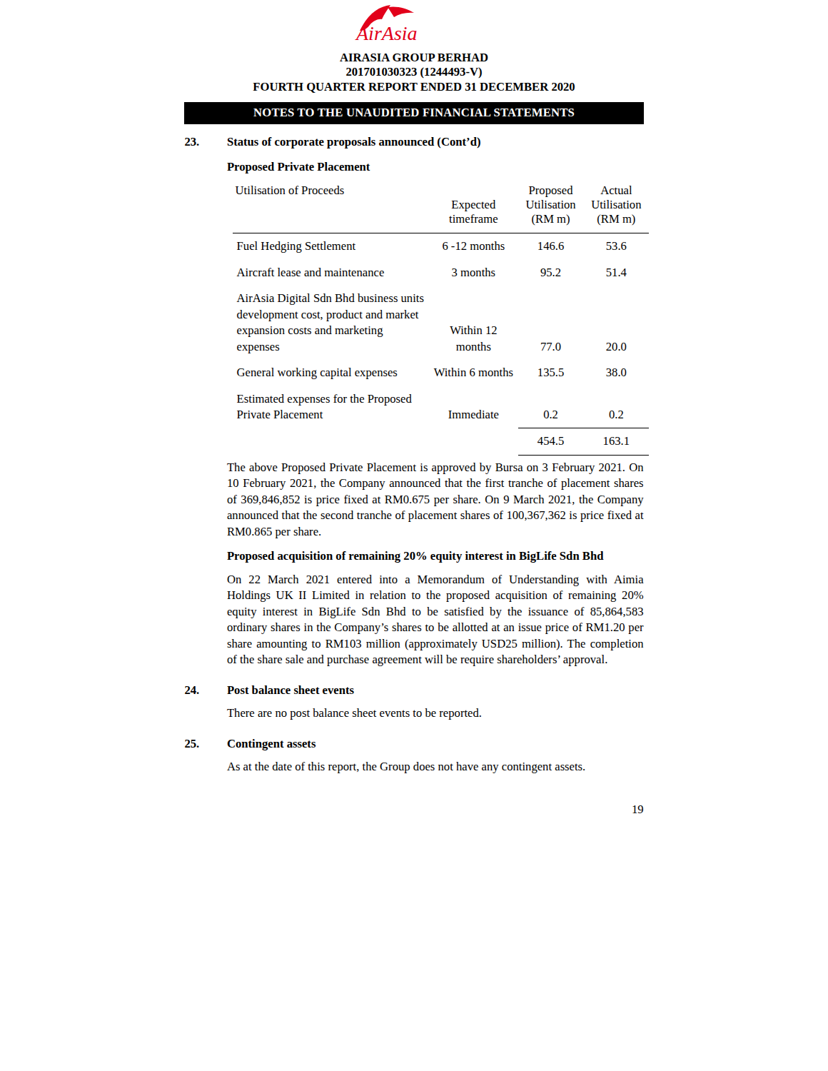AirAsia
AIRASIA GROUP BERHAD 201701030323 (1244493-V) FOURTH QUARTER REPORT ENDED 31 DECEMBER 2020
NOTES TO THE UNAUDITED FINANCIAL STATEMENTS
23.
Status of corporate proposals announced (Cont’d)
Proposed Private Placement
| Utilisation of Proceeds | Expected timeframe | Proposed Utilisation (RM m) | Actual Utilisation (RM m) |
| --- | --- | --- | --- |
| Fuel Hedging Settlement | 6 -12 months | 146.6 | 53.6 |
| Aircraft lease and maintenance | 3 months | 95.2 | 51.4 |
| AirAsia Digital Sdn Bhd business units development cost, product and market expansion costs and marketing expenses | Within 12 months | 77.0 | 20.0 |
| General working capital expenses | Within 6 months | 135.5 | 38.0 |
| Estimated expenses for the Proposed Private Placement | Immediate | 0.2 | 0.2 |
| | | 454.5 | 163.1 |
The above Proposed Private Placement is approved by Bursa on 3 February 2021. On 10 February 2021, the Company announced that the first tranche of placement shares of 369,846,852 is price fixed at RM0.675 per share. On 9 March 2021, the Company announced that the second tranche of placement shares of 100,367,362 is price fixed at RM0.865 per share.
Proposed acquisition of remaining 20% equity interest in BigLife Sdn Bhd
On 22 March 2021 entered into a Memorandum of Understanding with Aimia Holdings UK II Limited in relation to the proposed acquisition of remaining 20% equity interest in BigLife Sdn Bhd to be satisfied by the issuance of 85,864,583 ordinary shares in the Company’s shares to be allotted at an issue price of RM1.20 per share amounting to RM103 million (approximately USD25 million). The completion of the share sale and purchase agreement will be require shareholders’ approval.
24.
Post balance sheet events
There are no post balance sheet events to be reported.
25.
Contingent assets
As at the date of this report, the Group does not have any contingent assets.
19